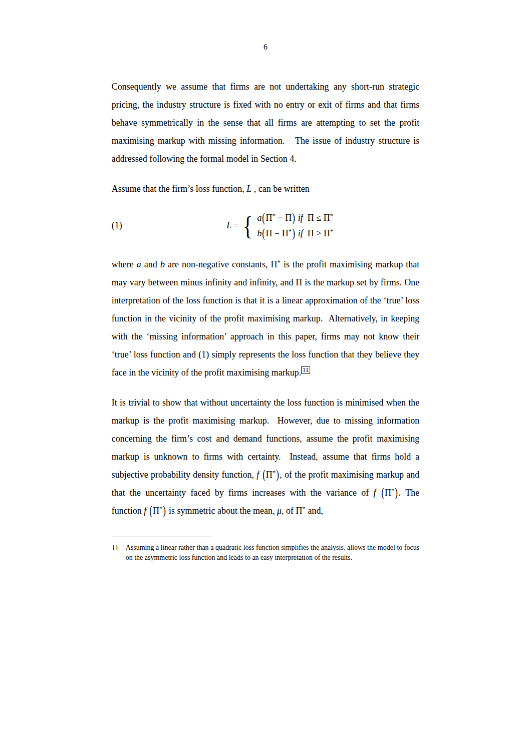6
Consequently we assume that firms are not undertaking any short-run strategic pricing, the industry structure is fixed with no entry or exit of firms and that firms behave symmetrically in the sense that all firms are attempting to set the profit maximising markup with missing information. The issue of industry structure is addressed following the formal model in Section 4.
Assume that the firm’s loss function, L , can be written
(1)
L= {
a(Π* − Π) if Π ≤ Π*
b(Π − Π*) if Π > Π*
where a and b are non-negative constants, Π* is the profit maximising markup that may vary between minus infinity and infinity, and Π is the markup set by firms. One interpretation of the loss function is that it is a linear approximation of the ‘true’ loss function in the vicinity of the profit maximising markup. Alternatively, in keeping with the ‘missing information’ approach in this paper, firms may not know their ‘true’ loss function and (1) simply represents the loss function that they believe they face in the vicinity of the profit maximising markup.11
It is trivial to show that without uncertainty the loss function is minimised when the markup is the profit maximising markup. However, due to missing information concerning the firm’s cost and demand functions, assume the profit maximising markup is unknown to firms with certainty. Instead, assume that firms hold a subjective probability density function, f (Π*), of the profit maximising markup and that the uncertainty faced by firms increases with the variance of f (Π*). The function f (Π*) is symmetric about the mean, μ, of Π* and,
11
Assuming a linear rather than a quadratic loss function simplifies the analysis, allows the model to focus on the asymmetric loss function and leads to an easy interpretation of the results.